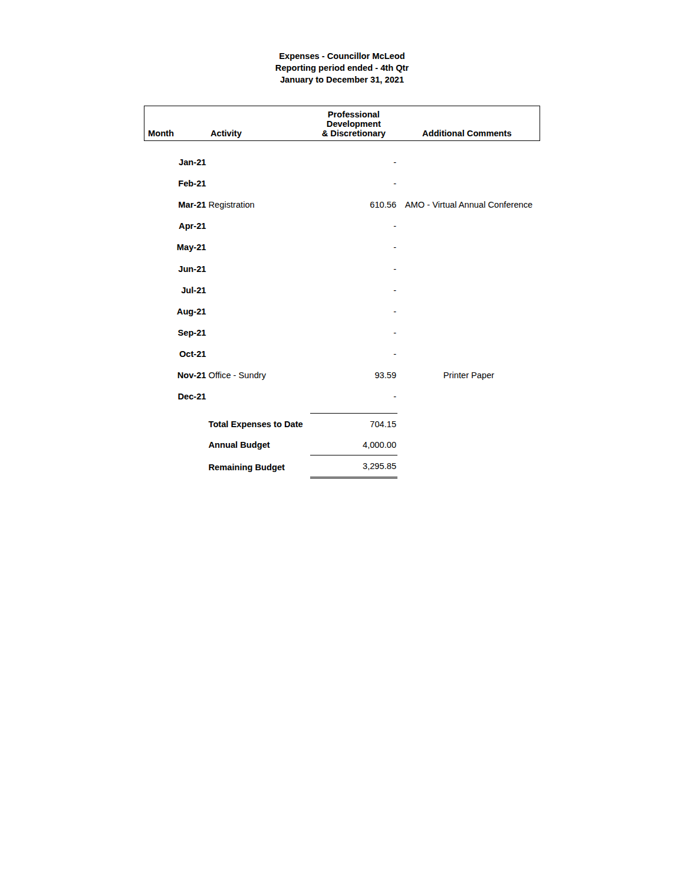Expenses - Councillor McLeod
Reporting period ended - 4th Qtr
January to December 31, 2021
| | | Professional | |
| | | Development | |
| Month | Activity | & Discretionary | Additional Comments |
| Jan-21 | | - | |
| Feb-21 | | - | |
| Mar-21 | Registration | 610.56 | AMO - Virtual Annual Conference |
| Apr-21 | | - | |
| May-21 | | - | |
| Jun-21 | | - | |
| Jul-21 | | - | |
| Aug-21 | | - | |
| Sep-21 | | - | |
| Oct-21 | | - | |
| Nov-21 | Office - Sundry | 93.59 | Printer Paper |
| Dec-21 | | - | |
| | Total Expenses to Date | 704.15 | |
| | Annual Budget | 4,000.00 | |
| | Remaining Budget | 3,295.85 | |